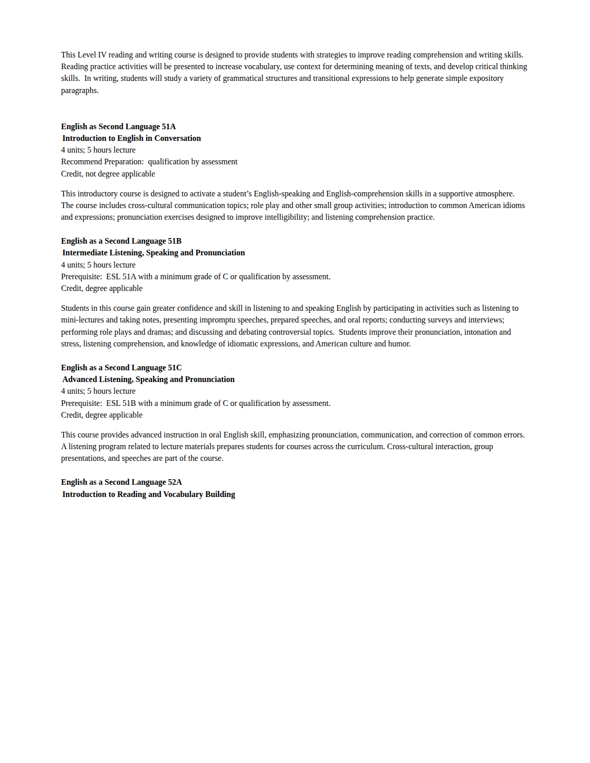This Level IV reading and writing course is designed to provide students with strategies to improve reading comprehension and writing skills. Reading practice activities will be presented to increase vocabulary, use context for determining meaning of texts, and develop critical thinking skills. In writing, students will study a variety of grammatical structures and transitional expressions to help generate simple expository paragraphs.
English as Second Language 51A
Introduction to English in Conversation
4 units; 5 hours lecture
Recommend Preparation: qualification by assessment
Credit, not degree applicable
This introductory course is designed to activate a student’s English-speaking and English-comprehension skills in a supportive atmosphere. The course includes cross-cultural communication topics; role play and other small group activities; introduction to common American idioms and expressions; pronunciation exercises designed to improve intelligibility; and listening comprehension practice.
English as a Second Language 51B
Intermediate Listening, Speaking and Pronunciation
4 units; 5 hours lecture
Prerequisite: ESL 51A with a minimum grade of C or qualification by assessment.
Credit, degree applicable
Students in this course gain greater confidence and skill in listening to and speaking English by participating in activities such as listening to mini-lectures and taking notes, presenting impromptu speeches, prepared speeches, and oral reports; conducting surveys and interviews; performing role plays and dramas; and discussing and debating controversial topics. Students improve their pronunciation, intonation and stress, listening comprehension, and knowledge of idiomatic expressions, and American culture and humor.
English as a Second Language 51C
Advanced Listening, Speaking and Pronunciation
4 units; 5 hours lecture
Prerequisite: ESL 51B with a minimum grade of C or qualification by assessment.
Credit, degree applicable
This course provides advanced instruction in oral English skill, emphasizing pronunciation, communication, and correction of common errors. A listening program related to lecture materials prepares students for courses across the curriculum. Cross-cultural interaction, group presentations, and speeches are part of the course.
English as a Second Language 52A
Introduction to Reading and Vocabulary Building